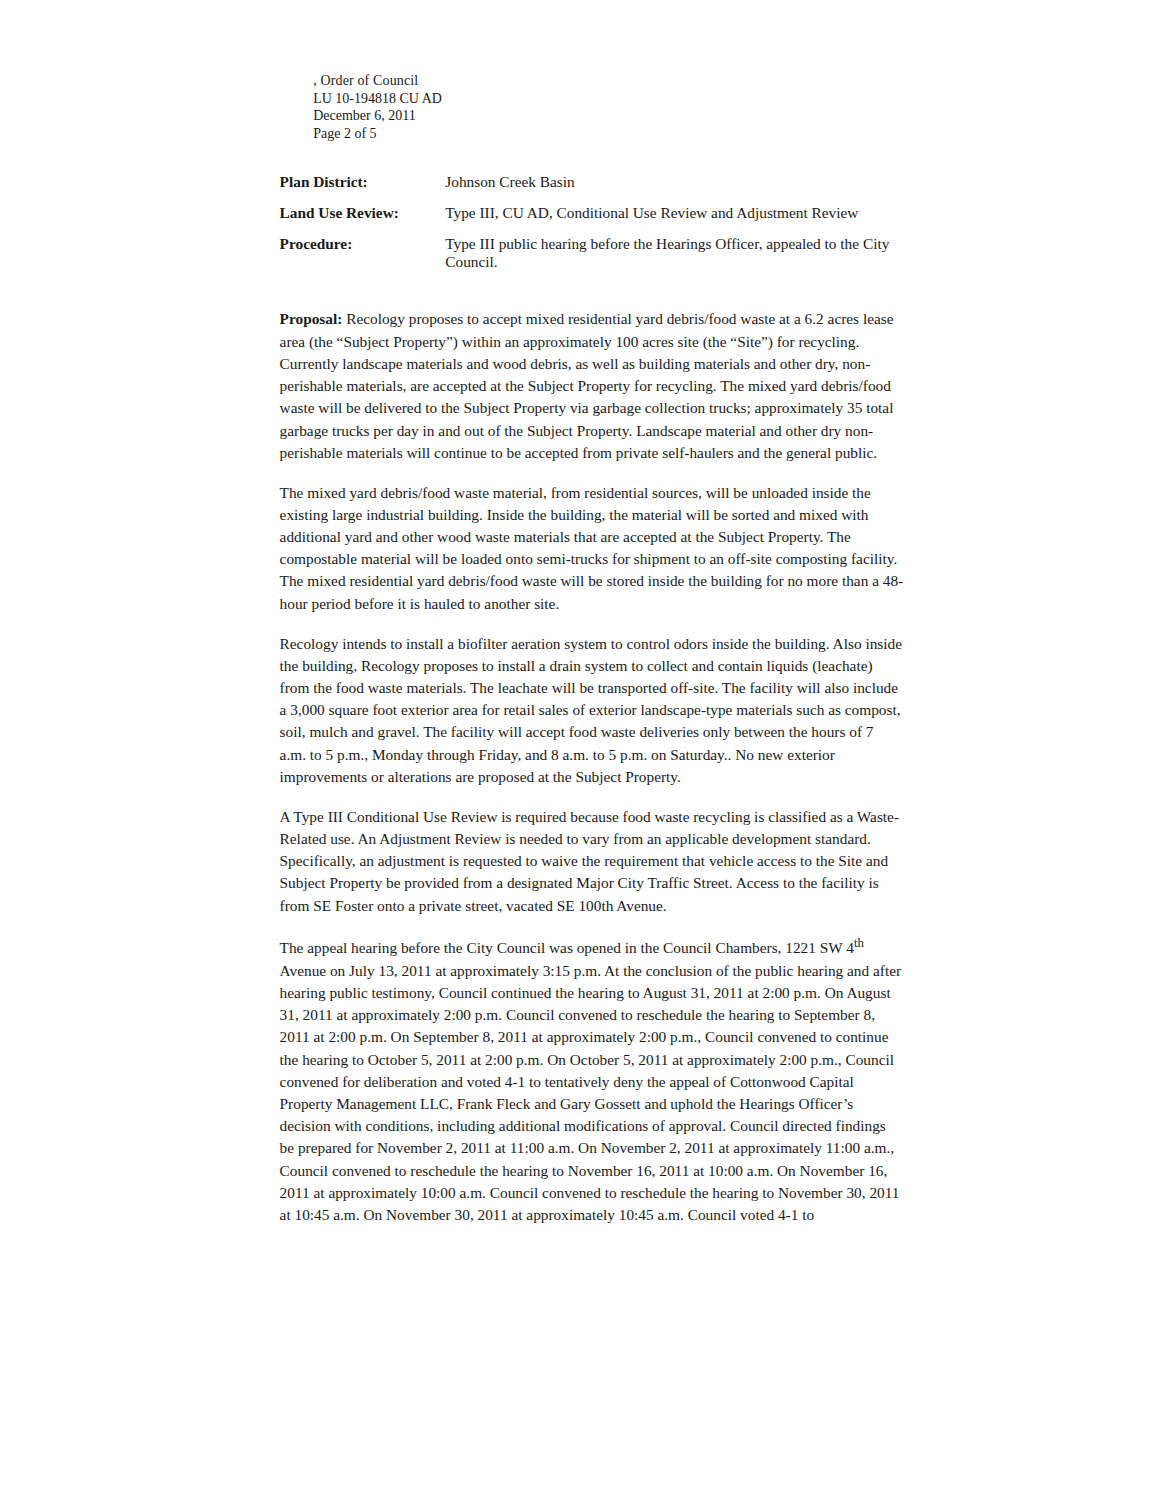, Order of Council
LU 10-194818 CU AD
December 6, 2011
Page 2 of 5
| Plan District: | Johnson Creek Basin |
| Land Use Review: | Type III, CU AD, Conditional Use Review and Adjustment Review |
| Procedure: | Type III public hearing before the Hearings Officer, appealed to the City Council. |
Proposal: Recology proposes to accept mixed residential yard debris/food waste at a 6.2 acres lease area (the “Subject Property”) within an approximately 100 acres site (the “Site”) for recycling. Currently landscape materials and wood debris, as well as building materials and other dry, non-perishable materials, are accepted at the Subject Property for recycling. The mixed yard debris/food waste will be delivered to the Subject Property via garbage collection trucks; approximately 35 total garbage trucks per day in and out of the Subject Property. Landscape material and other dry non-perishable materials will continue to be accepted from private self-haulers and the general public.
The mixed yard debris/food waste material, from residential sources, will be unloaded inside the existing large industrial building. Inside the building, the material will be sorted and mixed with additional yard and other wood waste materials that are accepted at the Subject Property. The compostable material will be loaded onto semi-trucks for shipment to an off-site composting facility. The mixed residential yard debris/food waste will be stored inside the building for no more than a 48-hour period before it is hauled to another site.
Recology intends to install a biofilter aeration system to control odors inside the building. Also inside the building, Recology proposes to install a drain system to collect and contain liquids (leachate) from the food waste materials. The leachate will be transported off-site. The facility will also include a 3,000 square foot exterior area for retail sales of exterior landscape-type materials such as compost, soil, mulch and gravel. The facility will accept food waste deliveries only between the hours of 7 a.m. to 5 p.m., Monday through Friday, and 8 a.m. to 5 p.m. on Saturday.. No new exterior improvements or alterations are proposed at the Subject Property.
A Type III Conditional Use Review is required because food waste recycling is classified as a Waste-Related use. An Adjustment Review is needed to vary from an applicable development standard. Specifically, an adjustment is requested to waive the requirement that vehicle access to the Site and Subject Property be provided from a designated Major City Traffic Street. Access to the facility is from SE Foster onto a private street, vacated SE 100th Avenue.
The appeal hearing before the City Council was opened in the Council Chambers, 1221 SW 4th Avenue on July 13, 2011 at approximately 3:15 p.m. At the conclusion of the public hearing and after hearing public testimony, Council continued the hearing to August 31, 2011 at 2:00 p.m. On August 31, 2011 at approximately 2:00 p.m. Council convened to reschedule the hearing to September 8, 2011 at 2:00 p.m. On September 8, 2011 at approximately 2:00 p.m., Council convened to continue the hearing to October 5, 2011 at 2:00 p.m. On October 5, 2011 at approximately 2:00 p.m., Council convened for deliberation and voted 4-1 to tentatively deny the appeal of Cottonwood Capital Property Management LLC, Frank Fleck and Gary Gossett and uphold the Hearings Officer’s decision with conditions, including additional modifications of approval. Council directed findings be prepared for November 2, 2011 at 11:00 a.m. On November 2, 2011 at approximately 11:00 a.m., Council convened to reschedule the hearing to November 16, 2011 at 10:00 a.m. On November 16, 2011 at approximately 10:00 a.m. Council convened to reschedule the hearing to November 30, 2011 at 10:45 a.m. On November 30, 2011 at approximately 10:45 a.m. Council voted 4-1 to